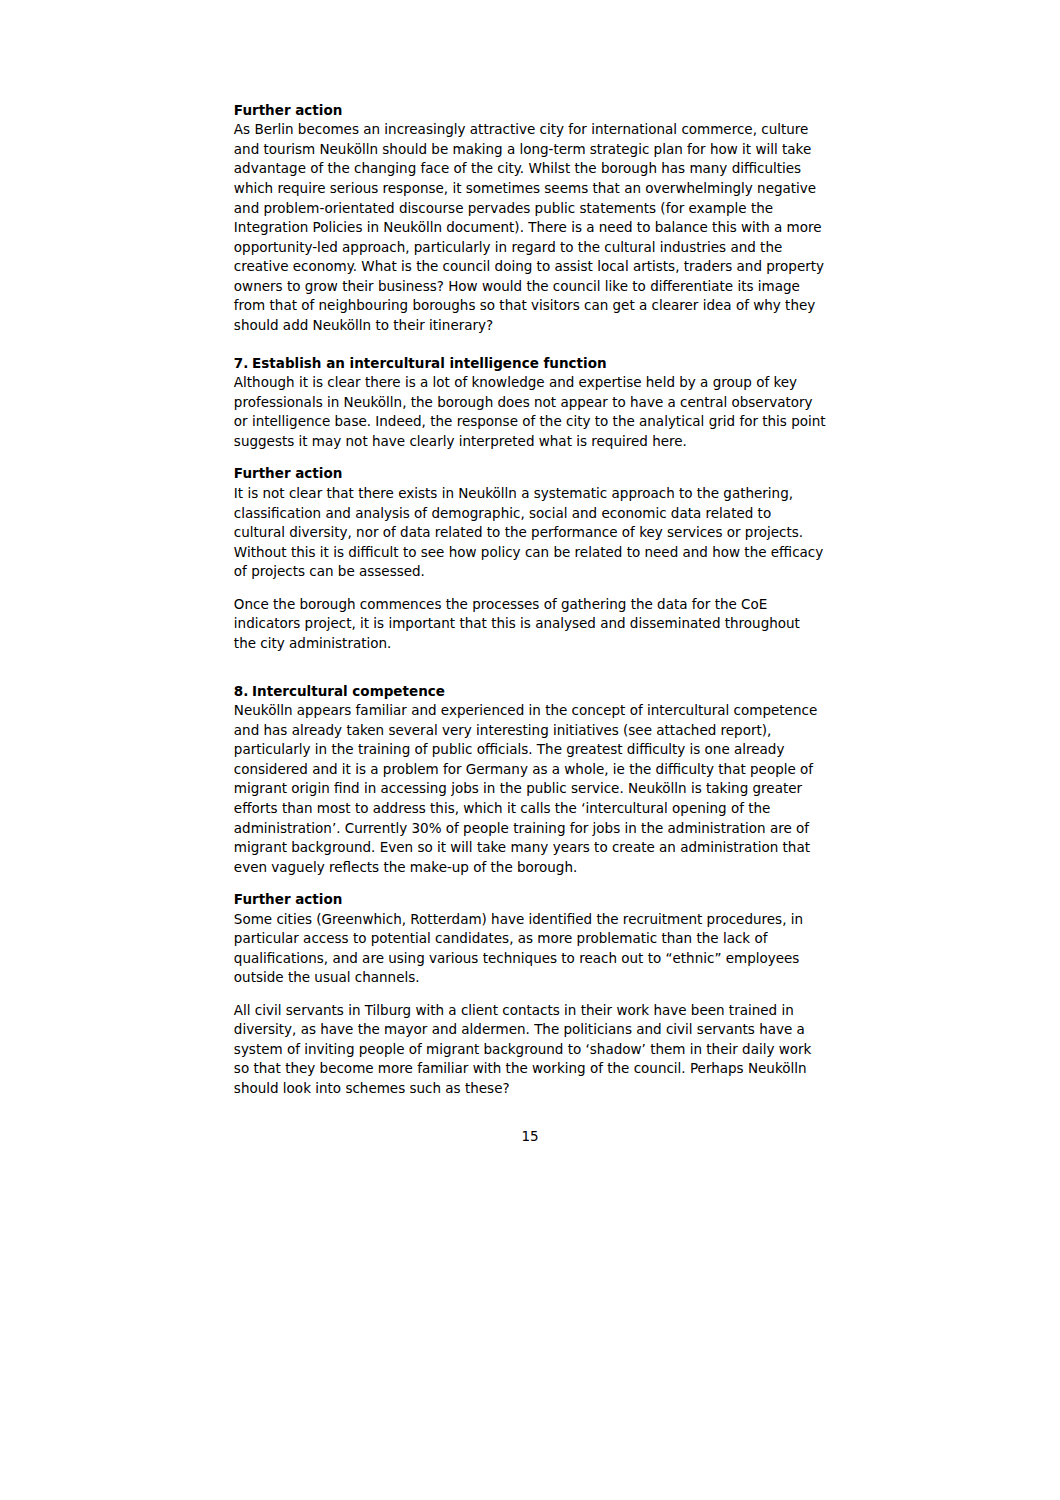Further action
As Berlin becomes an increasingly attractive city for international commerce, culture and tourism Neukölln should be making a long-term strategic plan for how it will take advantage of the changing face of the city. Whilst the borough has many difficulties which require serious response, it sometimes seems that an overwhelmingly negative and problem-orientated discourse pervades public statements (for example the Integration Policies in Neukölln document). There is a need to balance this with a more opportunity-led approach, particularly in regard to the cultural industries and the creative economy. What is the council doing to assist local artists, traders and property owners to grow their business? How would the council like to differentiate its image from that of neighbouring boroughs so that visitors can get a clearer idea of why they should add Neukölln to their itinerary?
7. Establish an intercultural intelligence function
Although it is clear there is a lot of knowledge and expertise held by a group of key professionals in Neukölln, the borough does not appear to have a central observatory or intelligence base. Indeed, the response of the city to the analytical grid for this point suggests it may not have clearly interpreted what is required here.
Further action
It is not clear that there exists in Neukölln a systematic approach to the gathering, classification and analysis of demographic, social and economic data related to cultural diversity, nor of data related to the performance of key services or projects. Without this it is difficult to see how policy can be related to need and how the efficacy of projects can be assessed.
Once the borough commences the processes of gathering the data for the CoE indicators project, it is important that this is analysed and disseminated throughout the city administration.
8. Intercultural competence
Neukölln appears familiar and experienced in the concept of intercultural competence and has already taken several very interesting initiatives (see attached report), particularly in the training of public officials. The greatest difficulty is one already considered and it is a problem for Germany as a whole, ie the difficulty that people of migrant origin find in accessing jobs in the public service. Neukölln is taking greater efforts than most to address this, which it calls the ‘intercultural opening of the administration’. Currently 30% of people training for jobs in the administration are of migrant background. Even so it will take many years to create an administration that even vaguely reflects the make-up of the borough.
Further action
Some cities (Greenwhich, Rotterdam) have identified the recruitment procedures, in particular access to potential candidates, as more problematic than the lack of qualifications, and are using various techniques to reach out to “ethnic” employees outside the usual channels.
All civil servants in Tilburg with a client contacts in their work have been trained in diversity, as have the mayor and aldermen. The politicians and civil servants have a system of inviting people of migrant background to ‘shadow’ them in their daily work so that they become more familiar with the working of the council. Perhaps Neukölln should look into schemes such as these?
15